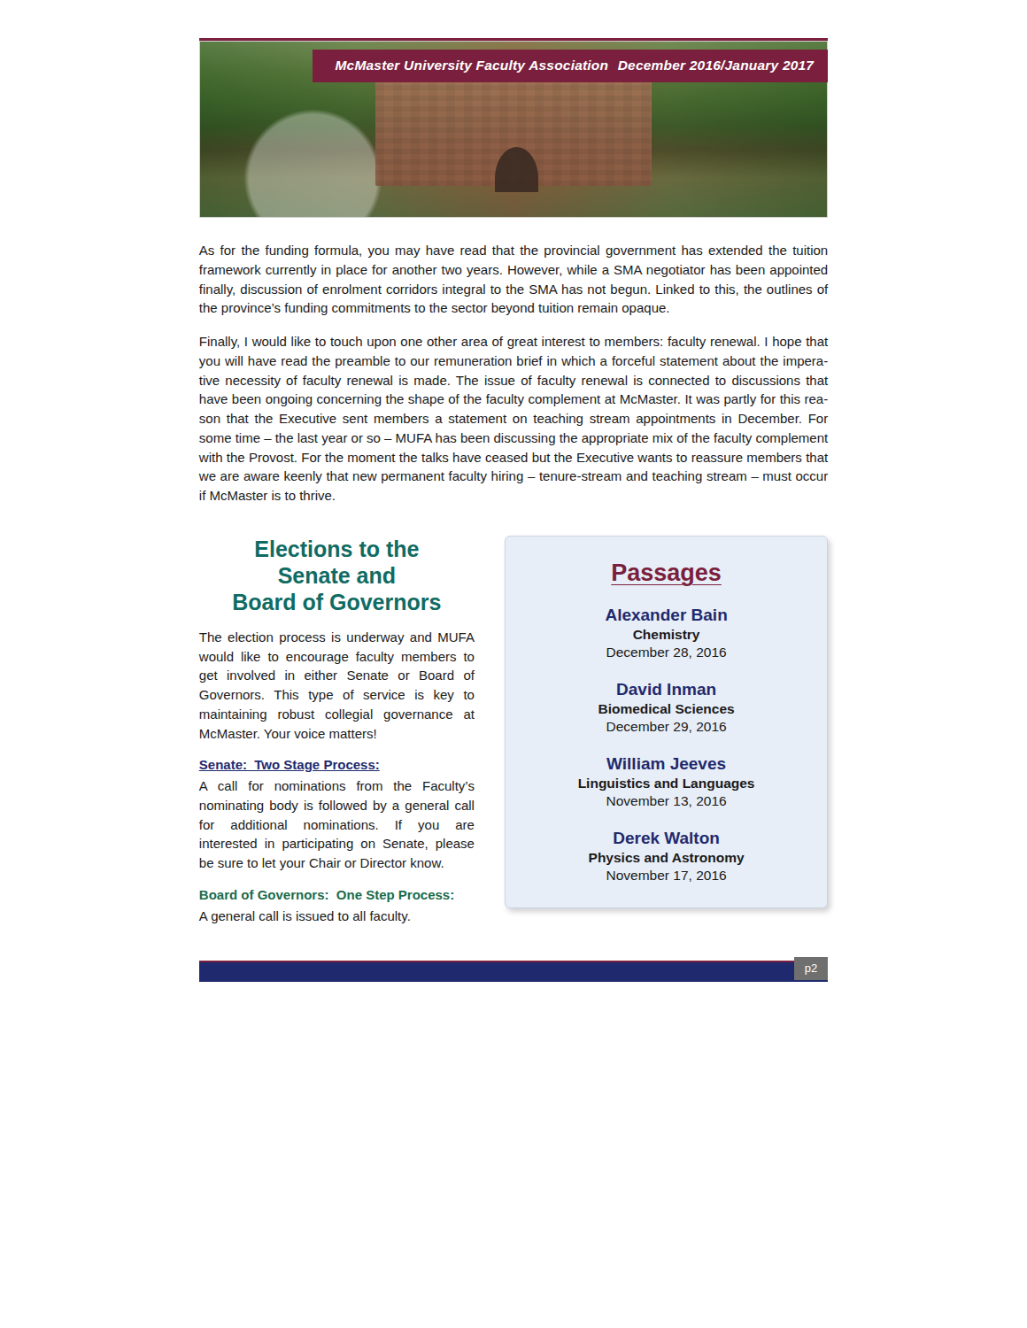McMaster University Faculty Association December 2016/January 2017
As for the funding formula, you may have read that the provincial government has extended the tuition framework currently in place for another two years. However, while a SMA negotiator has been appointed finally, discussion of enrolment corridors integral to the SMA has not begun. Linked to this, the outlines of the province’s funding commitments to the sector beyond tuition remain opaque.
Finally, I would like to touch upon one other area of great interest to members: faculty renewal. I hope that you will have read the preamble to our remuneration brief in which a forceful statement about the imperative necessity of faculty renewal is made. The issue of faculty renewal is connected to discussions that have been ongoing concerning the shape of the faculty complement at McMaster. It was partly for this reason that the Executive sent members a statement on teaching stream appointments in December. For some time – the last year or so – MUFA has been discussing the appropriate mix of the faculty complement with the Provost. For the moment the talks have ceased but the Executive wants to reassure members that we are aware keenly that new permanent faculty hiring – tenure-stream and teaching stream – must occur if McMaster is to thrive.
Elections to the
Senate and
Board of Governors
The election process is underway and MUFA would like to encourage faculty members to get involved in either Senate or Board of Governors. This type of service is key to maintaining robust collegial governance at McMaster. Your voice matters!
Senate: Two Stage Process:
A call for nominations from the Faculty’s nominating body is followed by a general call for additional nominations. If you are interested in participating on Senate, please be sure to let your Chair or Director know.
Board of Governors: One Step Process:
A general call is issued to all faculty.
Passages
Alexander Bain
Chemistry
December 28, 2016
David Inman
Biomedical Sciences
December 29, 2016
William Jeeves
Linguistics and Languages
November 13, 2016
Derek Walton
Physics and Astronomy
November 17, 2016
p2